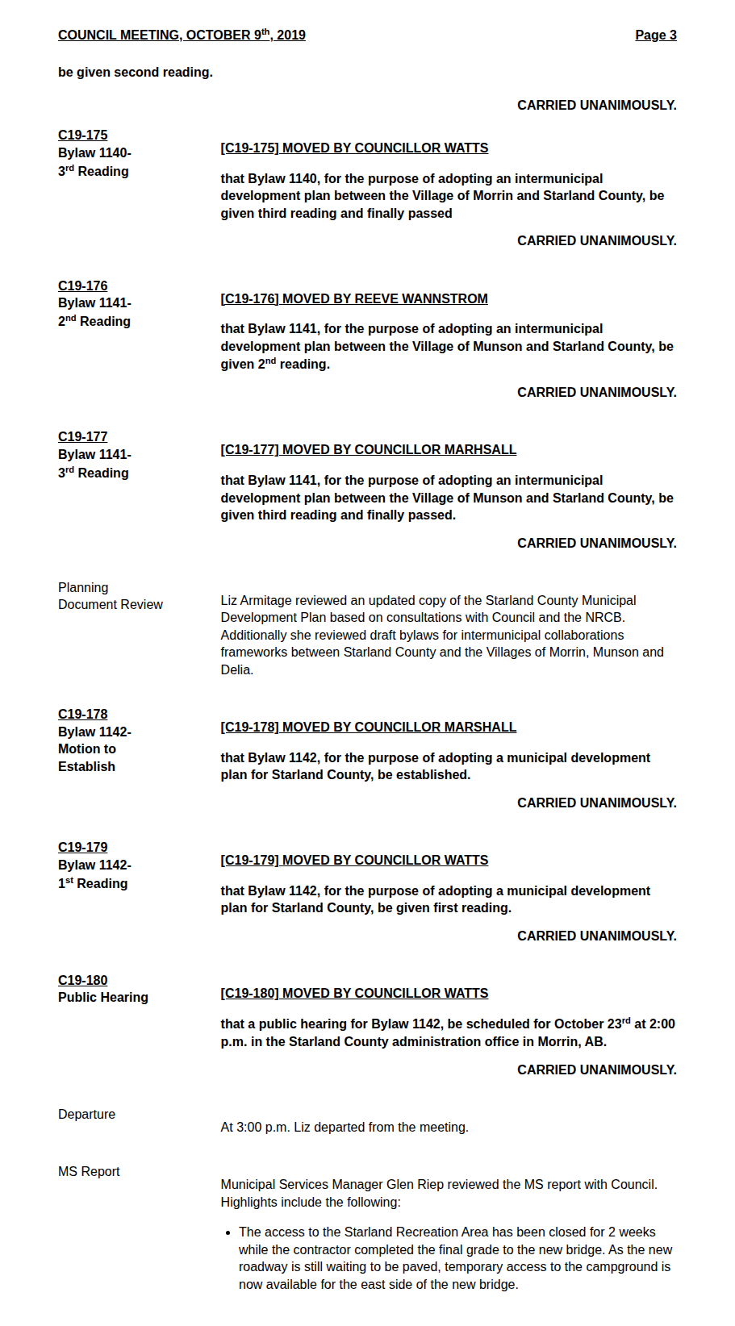COUNCIL MEETING, OCTOBER 9th, 2019 Page 3
be given second reading.
CARRIED UNANIMOUSLY.
C19-175
Bylaw 1140-
3rd Reading
[C19-175] MOVED BY COUNCILLOR WATTS
that Bylaw 1140, for the purpose of adopting an intermunicipal development plan between the Village of Morrin and Starland County, be given third reading and finally passed
CARRIED UNANIMOUSLY.
C19-176
Bylaw 1141-
2nd Reading
[C19-176] MOVED BY REEVE WANNSTROM
that Bylaw 1141, for the purpose of adopting an intermunicipal development plan between the Village of Munson and Starland County, be given 2nd reading.
CARRIED UNANIMOUSLY.
C19-177
Bylaw 1141-
3rd Reading
[C19-177] MOVED BY COUNCILLOR MARHSALL
that Bylaw 1141, for the purpose of adopting an intermunicipal development plan between the Village of Munson and Starland County, be given third reading and finally passed.
CARRIED UNANIMOUSLY.
Planning
Document Review
Liz Armitage reviewed an updated copy of the Starland County Municipal Development Plan based on consultations with Council and the NRCB. Additionally she reviewed draft bylaws for intermunicipal collaborations frameworks between Starland County and the Villages of Morrin, Munson and Delia.
C19-178
Bylaw 1142-
Motion to
Establish
[C19-178] MOVED BY COUNCILLOR MARSHALL
that Bylaw 1142, for the purpose of adopting a municipal development plan for Starland County, be established.
CARRIED UNANIMOUSLY.
C19-179
Bylaw 1142-
1st Reading
[C19-179] MOVED BY COUNCILLOR WATTS
that Bylaw 1142, for the purpose of adopting a municipal development plan for Starland County, be given first reading.
CARRIED UNANIMOUSLY.
C19-180
Public Hearing
[C19-180] MOVED BY COUNCILLOR WATTS
that a public hearing for Bylaw 1142, be scheduled for October 23rd at 2:00 p.m. in the Starland County administration office in Morrin, AB.
CARRIED UNANIMOUSLY.
Departure
At 3:00 p.m. Liz departed from the meeting.
MS Report
Municipal Services Manager Glen Riep reviewed the MS report with Council. Highlights include the following:
The access to the Starland Recreation Area has been closed for 2 weeks while the contractor completed the final grade to the new bridge. As the new roadway is still waiting to be paved, temporary access to the campground is now available for the east side of the new bridge.